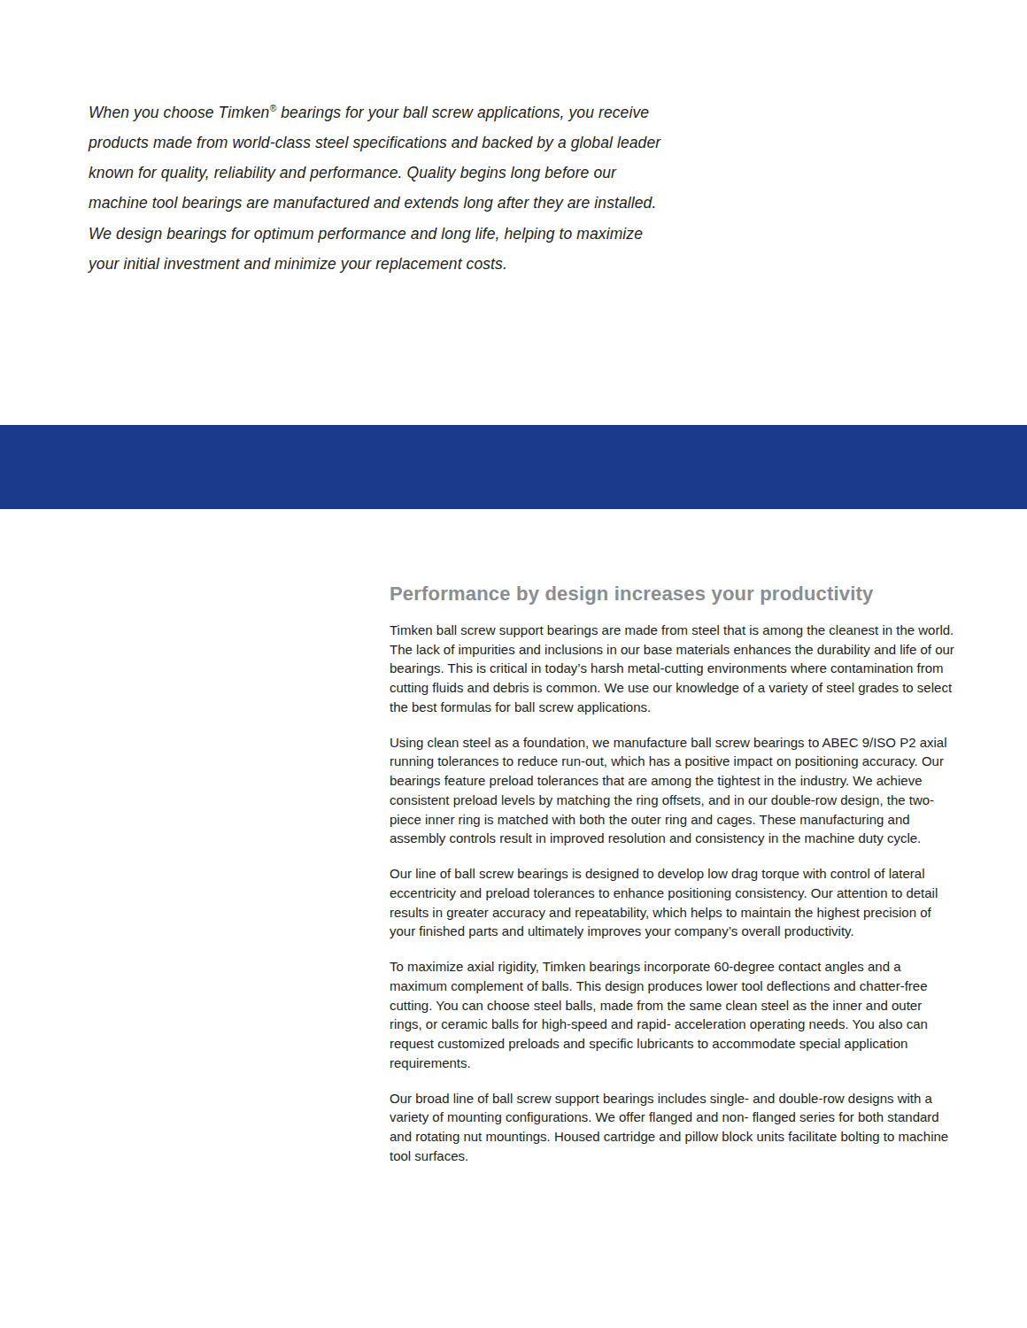When you choose Timken® bearings for your ball screw applications, you receive products made from world-class steel specifications and backed by a global leader known for quality, reliability and performance. Quality begins long before our machine tool bearings are manufactured and extends long after they are installed. We design bearings for optimum performance and long life, helping to maximize your initial investment and minimize your replacement costs.
Performance by design increases your productivity
Timken ball screw support bearings are made from steel that is among the cleanest in the world. The lack of impurities and inclusions in our base materials enhances the durability and life of our bearings. This is critical in today’s harsh metal-cutting environments where contamination from cutting fluids and debris is common. We use our knowledge of a variety of steel grades to select the best formulas for ball screw applications.
Using clean steel as a foundation, we manufacture ball screw bearings to ABEC 9/ISO P2 axial running tolerances to reduce run-out, which has a positive impact on positioning accuracy. Our bearings feature preload tolerances that are among the tightest in the industry. We achieve consistent preload levels by matching the ring offsets, and in our double-row design, the two-piece inner ring is matched with both the outer ring and cages. These manufacturing and assembly controls result in improved resolution and consistency in the machine duty cycle.
Our line of ball screw bearings is designed to develop low drag torque with control of lateral eccentricity and preload tolerances to enhance positioning consistency. Our attention to detail results in greater accuracy and repeatability, which helps to maintain the highest precision of your finished parts and ultimately improves your company’s overall productivity.
To maximize axial rigidity, Timken bearings incorporate 60-degree contact angles and a maximum complement of balls. This design produces lower tool deflections and chatter-free cutting. You can choose steel balls, made from the same clean steel as the inner and outer rings, or ceramic balls for high-speed and rapid- acceleration operating needs. You also can request customized preloads and specific lubricants to accommodate special application requirements.
Our broad line of ball screw support bearings includes single- and double-row designs with a variety of mounting configurations. We offer flanged and non- flanged series for both standard and rotating nut mountings. Housed cartridge and pillow block units facilitate bolting to machine tool surfaces.